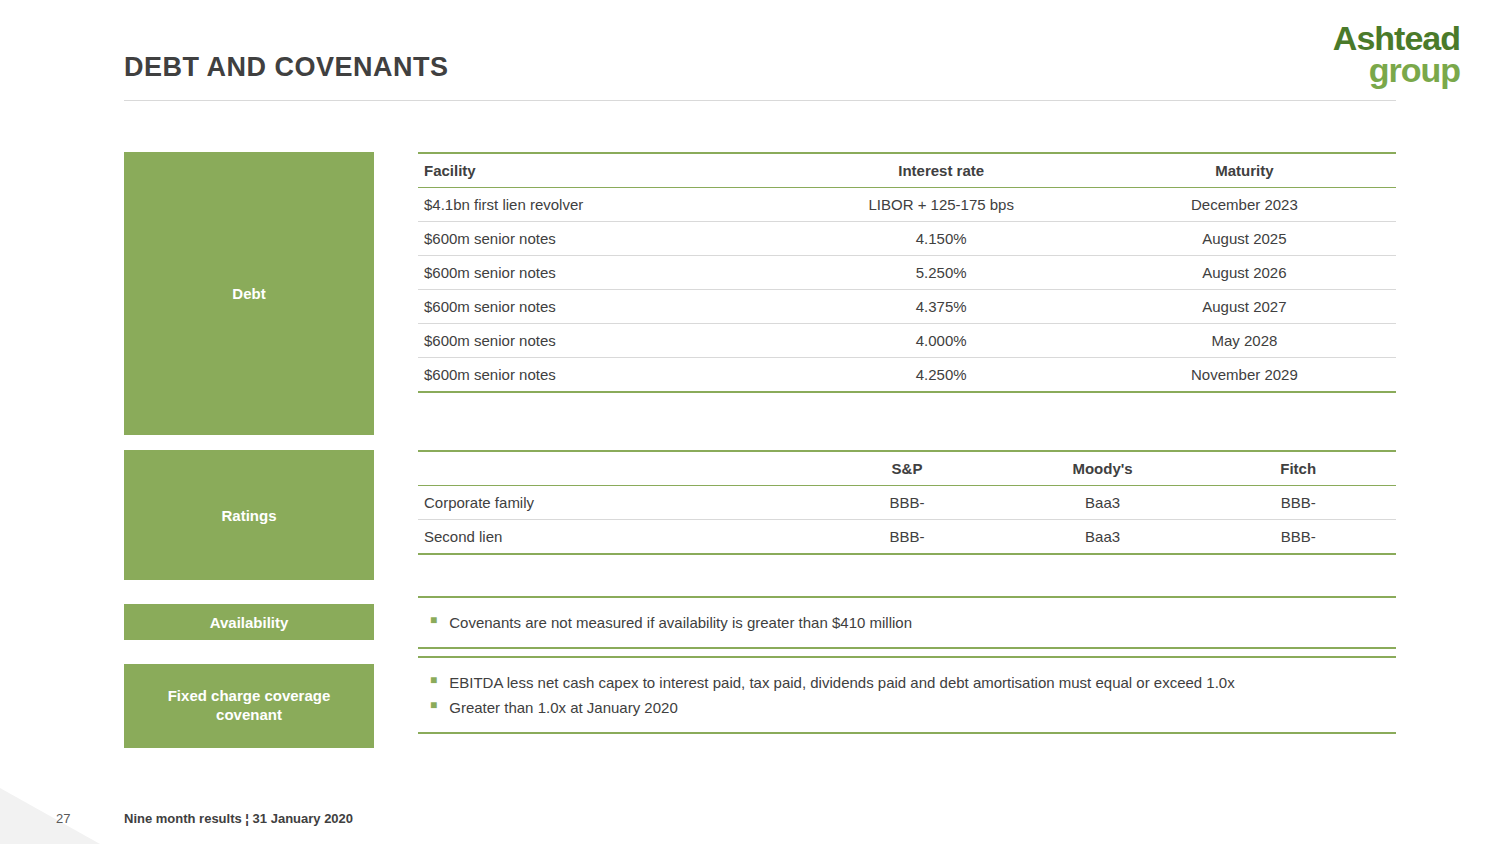DEBT AND COVENANTS
Ashtead
group
Debt
Ratings
Availability
Fixed charge coverage
covenant
| Facility | Interest rate | Maturity |
| --- | --- | --- |
| $4.1bn first lien revolver | LIBOR + 125-175 bps | December 2023 |
| $600m senior notes | 4.150% | August 2025 |
| $600m senior notes | 5.250% | August 2026 |
| $600m senior notes | 4.375% | August 2027 |
| $600m senior notes | 4.000% | May 2028 |
| $600m senior notes | 4.250% | November 2029 |
| | S&P | Moody's | Fitch |
| --- | --- | --- | --- |
| Corporate family | BBB- | Baa3 | BBB- |
| Second lien | BBB- | Baa3 | BBB- |
■ Covenants are not measured if availability is greater than $410 million
■ EBITDA less net cash capex to interest paid, tax paid, dividends paid and debt amortisation must equal or exceed 1.0x
■ Greater than 1.0x at January 2020
27
Nine month results ¦ 31 January 2020